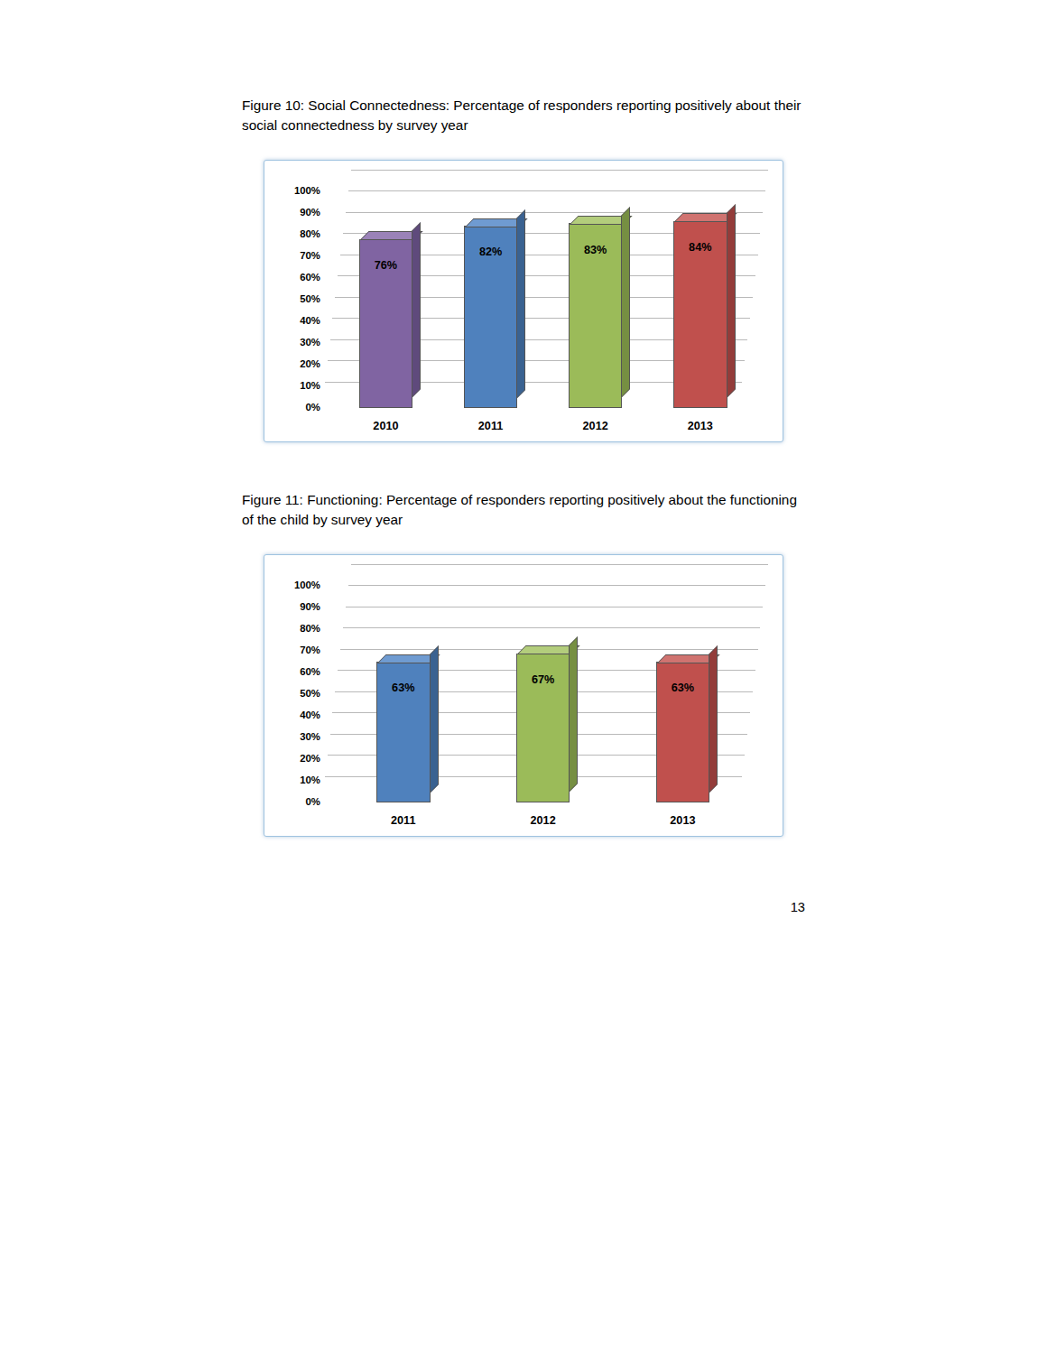Figure 10: Social Connectedness: Percentage of responders reporting positively about their social connectedness by survey year
100% 90% 80% 70% 60% 50% 40% 30% 20% 10% 0%
76%
82%
83%
84%
2010 2011 2012 2013
Figure 11: Functioning: Percentage of responders reporting positively about the functioning of the child by survey year
100% 90% 80% 70% 60% 50% 40% 30% 20% 10% 0%
63%
67%
63%
2011 2012 2013
13